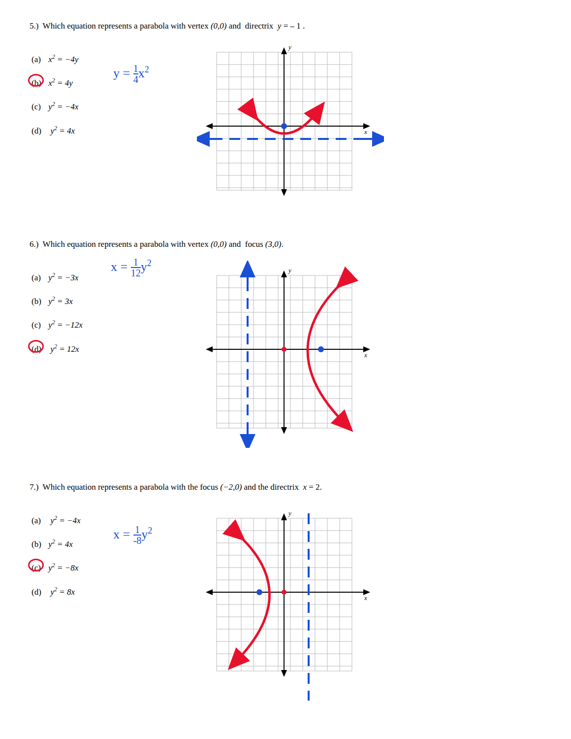5.) Which equation represents a parabola with vertex (0,0) and directrix y = – 1 .
(a) x2 = −4y
(b) x2 = 4y
(c) y2 = −4x
(d) y2 = 4x
y = 1
4 x2
y x
6.) Which equation represents a parabola with vertex (0,0) and focus (3,0).
(a) y2 = −3x
(b) y2 = 3x
(c) y2 = −12x
(d) y2 = 12x
x = 1
12 y2
y x
7.) Which equation represents a parabola with the focus (−2,0) and the directrix x = 2.
(a) y2 = −4x
(b) y2 = 4x
(c) y2 = −8x
(d) y2 = 8x
x = 1
-8 y2
y x